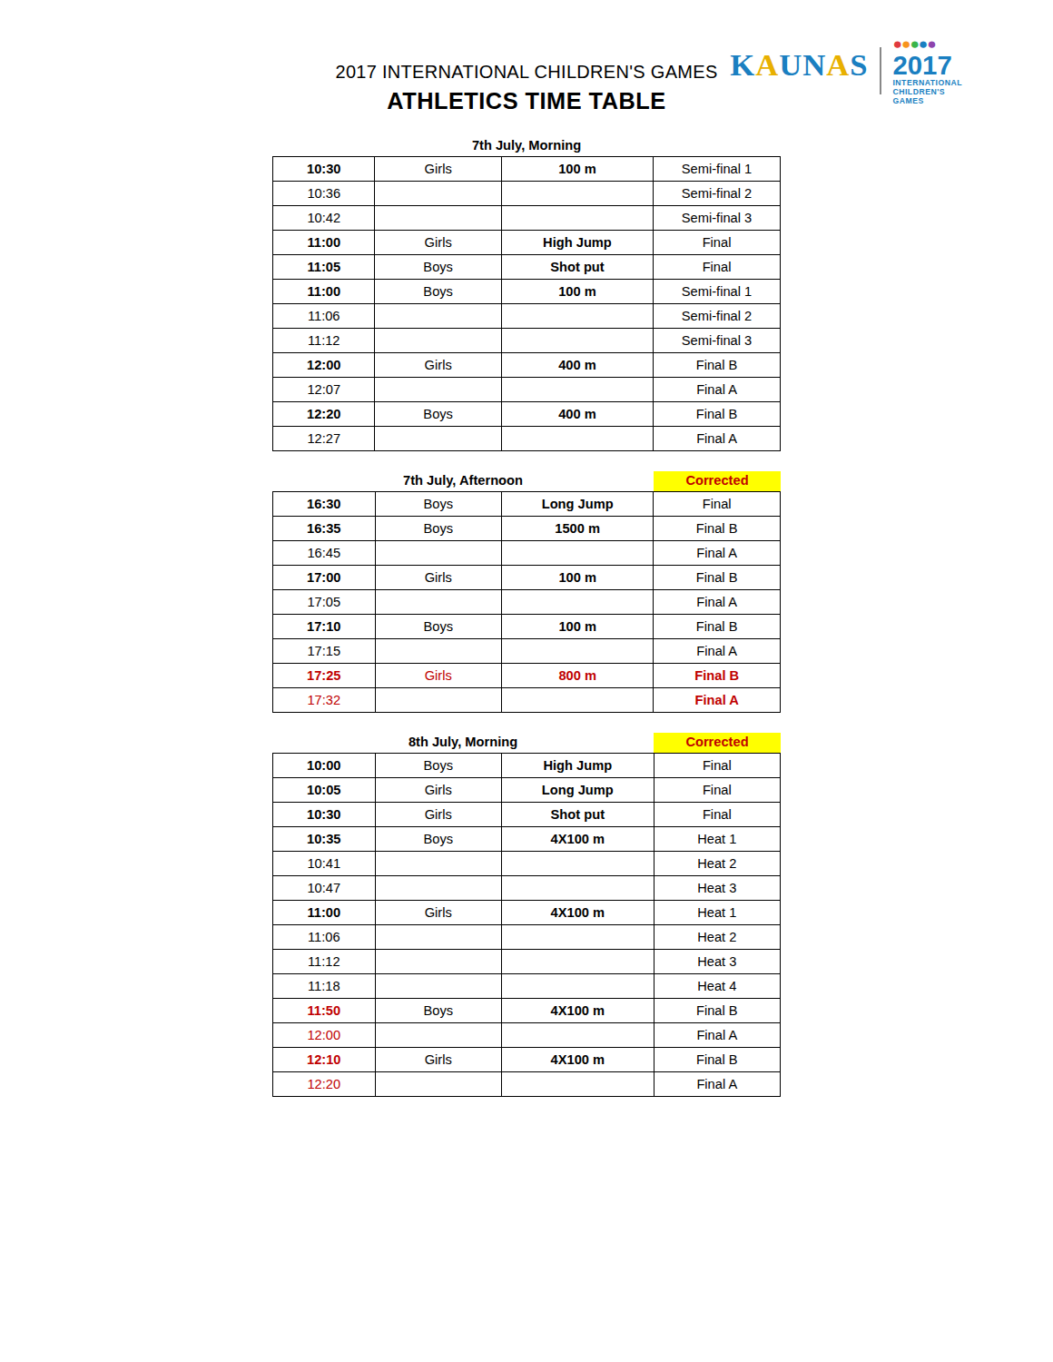KAUNAS
●●●●●
2017
INTERNATIONAL
CHILDREN'S
GAMES
2017 INTERNATIONAL CHILDREN'S GAMES
ATHLETICS TIME TABLE
7th July, Morning
| 10:30 | Girls | 100 m | Semi-final 1 |
| 10:36 | | | Semi-final 2 |
| 10:42 | | | Semi-final 3 |
| 11:00 | Girls | High Jump | Final |
| 11:05 | Boys | Shot put | Final |
| 11:00 | Boys | 100 m | Semi-final 1 |
| 11:06 | | | Semi-final 2 |
| 11:12 | | | Semi-final 3 |
| 12:00 | Girls | 400 m | Final B |
| 12:07 | | | Final A |
| 12:20 | Boys | 400 m | Final B |
| 12:27 | | | Final A |
7th July, Afternoon
Corrected
| 16:30 | Boys | Long Jump | Final |
| 16:35 | Boys | 1500 m | Final B |
| 16:45 | | | Final A |
| 17:00 | Girls | 100 m | Final B |
| 17:05 | | | Final A |
| 17:10 | Boys | 100 m | Final B |
| 17:15 | | | Final A |
| 17:25 | Girls | 800 m | Final B |
| 17:32 | | | Final A |
8th July, Morning
Corrected
| 10:00 | Boys | High Jump | Final |
| 10:05 | Girls | Long Jump | Final |
| 10:30 | Girls | Shot put | Final |
| 10:35 | Boys | 4X100 m | Heat 1 |
| 10:41 | | | Heat 2 |
| 10:47 | | | Heat 3 |
| 11:00 | Girls | 4X100 m | Heat 1 |
| 11:06 | | | Heat 2 |
| 11:12 | | | Heat 3 |
| 11:18 | | | Heat 4 |
| 11:50 | Boys | 4X100 m | Final B |
| 12:00 | | | Final A |
| 12:10 | Girls | 4X100 m | Final B |
| 12:20 | | | Final A |